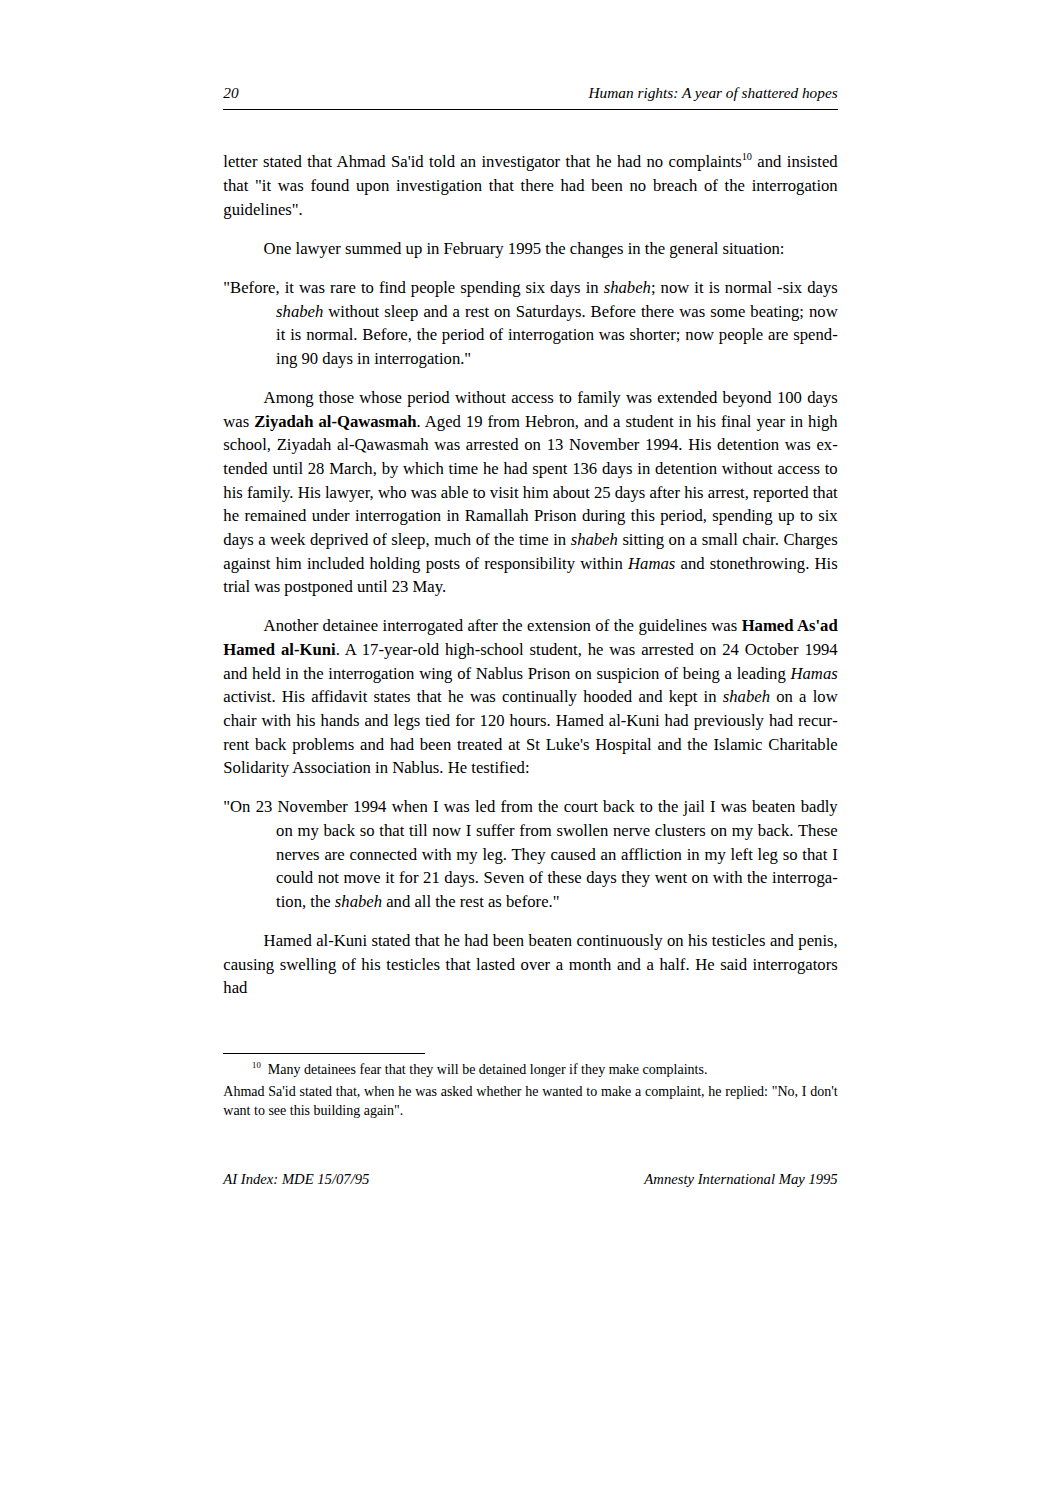20 Human rights: A year of shattered hopes
letter stated that Ahmad Sa'id told an investigator that he had no complaints10 and insisted that "it was found upon investigation that there had been no breach of the interrogation guidelines".
One lawyer summed up in February 1995 the changes in the general situation:
"Before, it was rare to find people spending six days in shabeh; now it is normal -six days shabeh without sleep and a rest on Saturdays. Before there was some beating; now it is normal. Before, the period of interrogation was shorter; now people are spending 90 days in interrogation."
Among those whose period without access to family was extended beyond 100 days was Ziyadah al-Qawasmah. Aged 19 from Hebron, and a student in his final year in high school, Ziyadah al-Qawasmah was arrested on 13 November 1994. His detention was extended until 28 March, by which time he had spent 136 days in detention without access to his family. His lawyer, who was able to visit him about 25 days after his arrest, reported that he remained under interrogation in Ramallah Prison during this period, spending up to six days a week deprived of sleep, much of the time in shabeh sitting on a small chair. Charges against him included holding posts of responsibility within Hamas and stonethrowing. His trial was postponed until 23 May.
Another detainee interrogated after the extension of the guidelines was Hamed As'ad Hamed al-Kuni. A 17-year-old high-school student, he was arrested on 24 October 1994 and held in the interrogation wing of Nablus Prison on suspicion of being a leading Hamas activist. His affidavit states that he was continually hooded and kept in shabeh on a low chair with his hands and legs tied for 120 hours. Hamed al-Kuni had previously had recurrent back problems and had been treated at St Luke's Hospital and the Islamic Charitable Solidarity Association in Nablus. He testified:
"On 23 November 1994 when I was led from the court back to the jail I was beaten badly on my back so that till now I suffer from swollen nerve clusters on my back. These nerves are connected with my leg. They caused an affliction in my left leg so that I could not move it for 21 days. Seven of these days they went on with the interrogation, the shabeh and all the rest as before."
Hamed al-Kuni stated that he had been beaten continuously on his testicles and penis, causing swelling of his testicles that lasted over a month and a half. He said interrogators had
10 Many detainees fear that they will be detained longer if they make complaints.
Ahmad Sa'id stated that, when he was asked whether he wanted to make a complaint, he replied: "No, I don't want to see this building again".
AI Index: MDE 15/07/95 Amnesty International May 1995